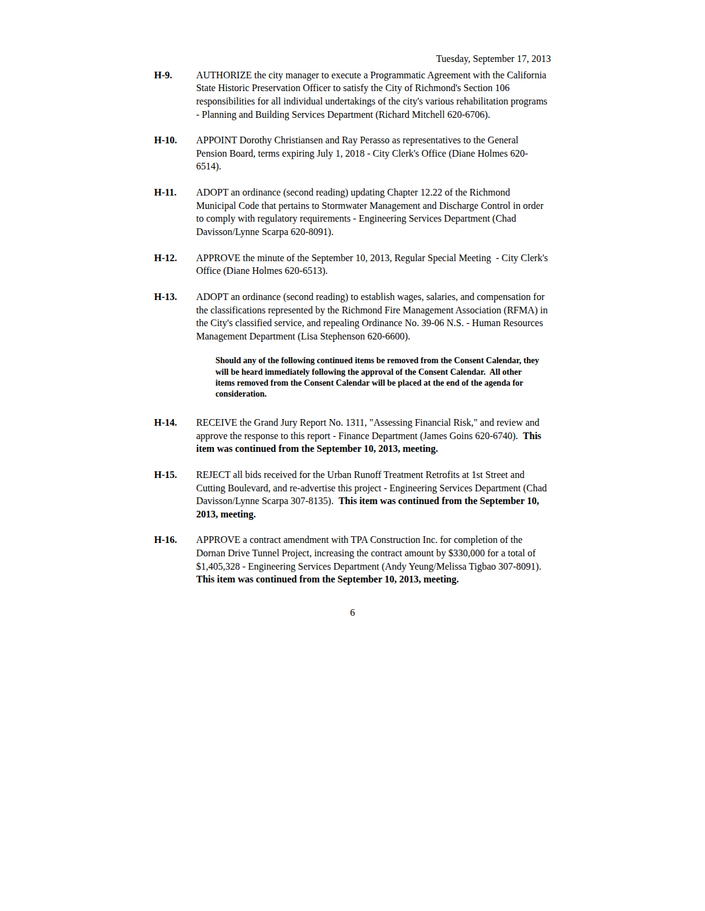Tuesday, September 17, 2013
H-9.
AUTHORIZE the city manager to execute a Programmatic Agreement with the California State Historic Preservation Officer to satisfy the City of Richmond's Section 106 responsibilities for all individual undertakings of the city's various rehabilitation programs - Planning and Building Services Department (Richard Mitchell 620-6706).
H-10.
APPOINT Dorothy Christiansen and Ray Perasso as representatives to the General Pension Board, terms expiring July 1, 2018 - City Clerk's Office (Diane Holmes 620-6514).
H-11.
ADOPT an ordinance (second reading) updating Chapter 12.22 of the Richmond Municipal Code that pertains to Stormwater Management and Discharge Control in order to comply with regulatory requirements - Engineering Services Department (Chad Davisson/Lynne Scarpa 620-8091).
H-12.
APPROVE the minute of the September 10, 2013, Regular Special Meeting - City Clerk's Office (Diane Holmes 620-6513).
H-13.
ADOPT an ordinance (second reading) to establish wages, salaries, and compensation for the classifications represented by the Richmond Fire Management Association (RFMA) in the City's classified service, and repealing Ordinance No. 39-06 N.S. - Human Resources Management Department (Lisa Stephenson 620-6600).
Should any of the following continued items be removed from the Consent Calendar, they will be heard immediately following the approval of the Consent Calendar. All other items removed from the Consent Calendar will be placed at the end of the agenda for consideration.
H-14.
RECEIVE the Grand Jury Report No. 1311, "Assessing Financial Risk," and review and approve the response to this report - Finance Department (James Goins 620-6740). This item was continued from the September 10, 2013, meeting.
H-15.
REJECT all bids received for the Urban Runoff Treatment Retrofits at 1st Street and Cutting Boulevard, and re-advertise this project - Engineering Services Department (Chad Davisson/Lynne Scarpa 307-8135). This item was continued from the September 10, 2013, meeting.
H-16.
APPROVE a contract amendment with TPA Construction Inc. for completion of the Dornan Drive Tunnel Project, increasing the contract amount by $330,000 for a total of $1,405,328 - Engineering Services Department (Andy Yeung/Melissa Tigbao 307-8091). This item was continued from the September 10, 2013, meeting.
6